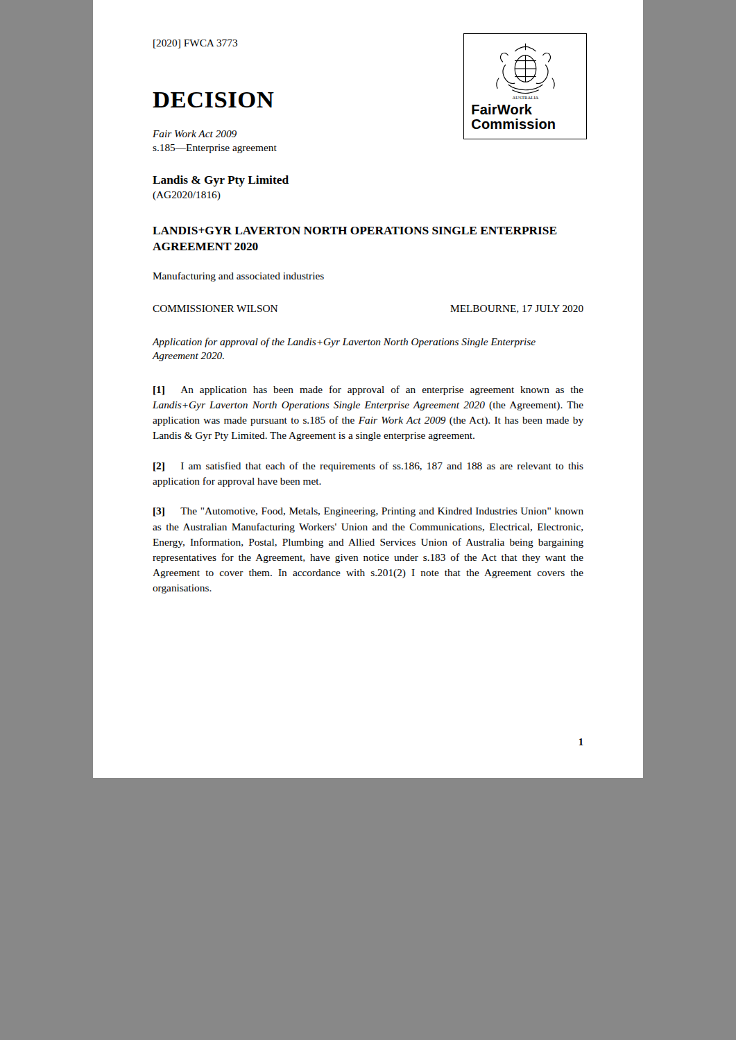[2020] FWCA 3773
FairWork
Commission
DECISION
Fair Work Act 2009
s.185—Enterprise agreement
Landis & Gyr Pty Limited
(AG2020/1816)
LANDIS+GYR LAVERTON NORTH OPERATIONS SINGLE ENTERPRISE AGREEMENT 2020
Manufacturing and associated industries
Commissioner Wilson
Melbourne, 17 July 2020
Application for approval of the Landis+Gyr Laverton North Operations Single Enterprise Agreement 2020.
[1] An application has been made for approval of an enterprise agreement known as the Landis+Gyr Laverton North Operations Single Enterprise Agreement 2020 (the Agreement). The application was made pursuant to s.185 of the Fair Work Act 2009 (the Act). It has been made by Landis & Gyr Pty Limited. The Agreement is a single enterprise agreement.
[2] I am satisfied that each of the requirements of ss.186, 187 and 188 as are relevant to this application for approval have been met.
[3] The "Automotive, Food, Metals, Engineering, Printing and Kindred Industries Union" known as the Australian Manufacturing Workers' Union and the Communications, Electrical, Electronic, Energy, Information, Postal, Plumbing and Allied Services Union of Australia being bargaining representatives for the Agreement, have given notice under s.183 of the Act that they want the Agreement to cover them. In accordance with s.201(2) I note that the Agreement covers the organisations.
1